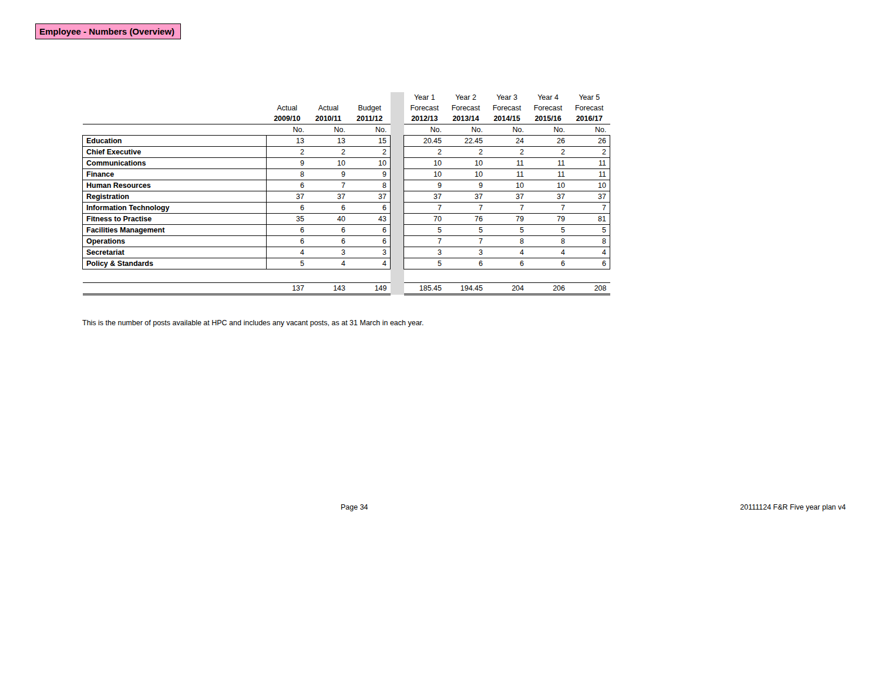Employee - Numbers (Overview)
| | | | | | Year 1 | Year 2 | Year 3 | Year 4 | Year 5 |
| | Actual | Actual | Budget | | Forecast | Forecast | Forecast | Forecast | Forecast |
| | 2009/10 | 2010/11 | 2011/12 | | 2012/13 | 2013/14 | 2014/15 | 2015/16 | 2016/17 |
| | No. | No. | No. | | No. | No. | No. | No. | No. |
| Education | 13 | 13 | 15 | | 20.45 | 22.45 | 24 | 26 | 26 |
| Chief Executive | 2 | 2 | 2 | | 2 | 2 | 2 | 2 | 2 |
| Communications | 9 | 10 | 10 | | 10 | 10 | 11 | 11 | 11 |
| Finance | 8 | 9 | 9 | | 10 | 10 | 11 | 11 | 11 |
| Human Resources | 6 | 7 | 8 | | 9 | 9 | 10 | 10 | 10 |
| Registration | 37 | 37 | 37 | | 37 | 37 | 37 | 37 | 37 |
| Information Technology | 6 | 6 | 6 | | 7 | 7 | 7 | 7 | 7 |
| Fitness to Practise | 35 | 40 | 43 | | 70 | 76 | 79 | 79 | 81 |
| Facilities Management | 6 | 6 | 6 | | 5 | 5 | 5 | 5 | 5 |
| Operations | 6 | 6 | 6 | | 7 | 7 | 8 | 8 | 8 |
| Secretariat | 4 | 3 | 3 | | 3 | 3 | 4 | 4 | 4 |
| Policy & Standards | 5 | 4 | 4 | | 5 | 6 | 6 | 6 | 6 |
| | 137 | 143 | 149 | | 185.45 | 194.45 | 204 | 206 | 208 |
This is the number of posts available at HPC and includes any vacant posts, as at 31 March in each year.
Page 34 20111124 F&R Five year plan v4